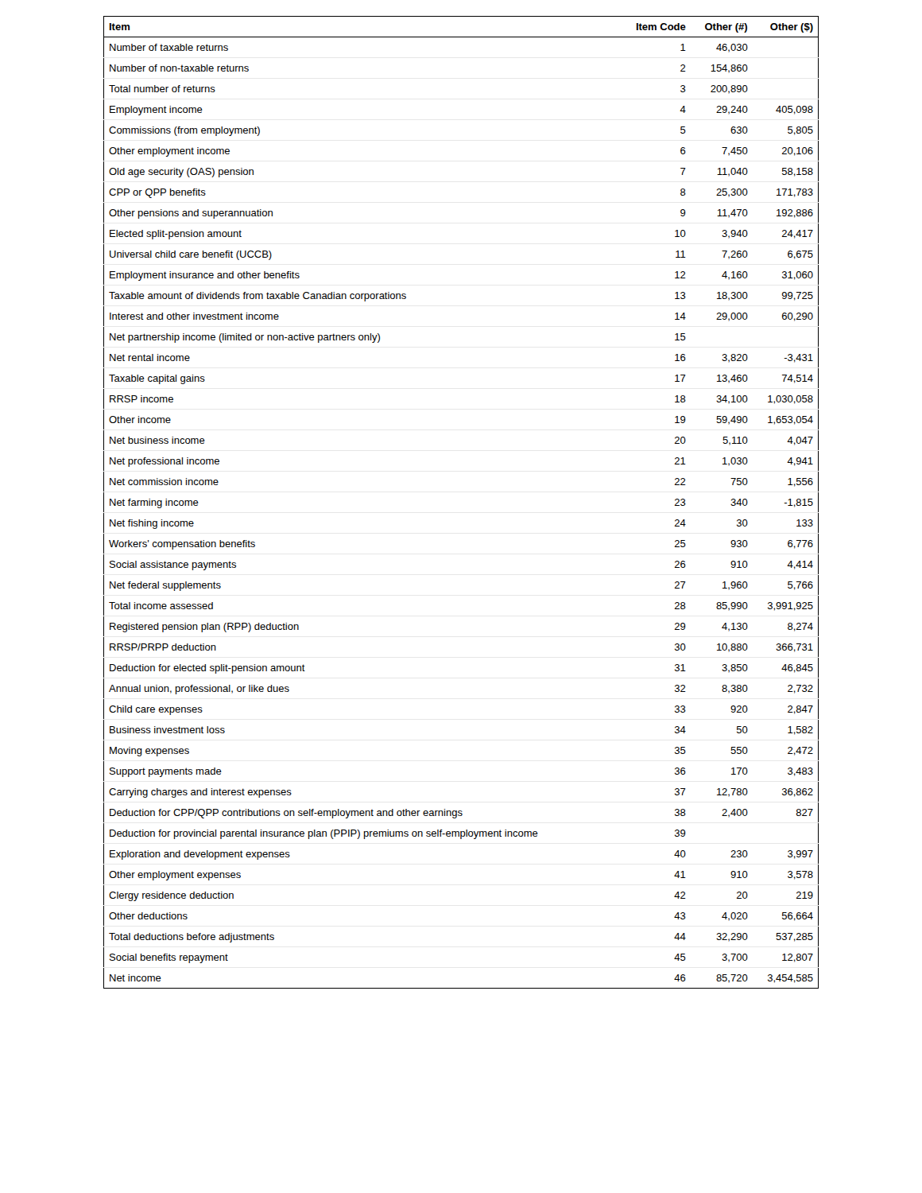| Item | Item Code | Other (#) | Other ($) |
| --- | --- | --- | --- |
| Number of taxable returns | 1 | 46,030 | |
| Number of non-taxable returns | 2 | 154,860 | |
| Total number of returns | 3 | 200,890 | |
| Employment income | 4 | 29,240 | 405,098 |
| Commissions (from employment) | 5 | 630 | 5,805 |
| Other employment income | 6 | 7,450 | 20,106 |
| Old age security (OAS) pension | 7 | 11,040 | 58,158 |
| CPP or QPP benefits | 8 | 25,300 | 171,783 |
| Other pensions and superannuation | 9 | 11,470 | 192,886 |
| Elected split-pension amount | 10 | 3,940 | 24,417 |
| Universal child care benefit (UCCB) | 11 | 7,260 | 6,675 |
| Employment insurance and other benefits | 12 | 4,160 | 31,060 |
| Taxable amount of dividends from taxable Canadian corporations | 13 | 18,300 | 99,725 |
| Interest and other investment income | 14 | 29,000 | 60,290 |
| Net partnership income (limited or non-active partners only) | 15 | | |
| Net rental income | 16 | 3,820 | -3,431 |
| Taxable capital gains | 17 | 13,460 | 74,514 |
| RRSP income | 18 | 34,100 | 1,030,058 |
| Other income | 19 | 59,490 | 1,653,054 |
| Net business income | 20 | 5,110 | 4,047 |
| Net professional income | 21 | 1,030 | 4,941 |
| Net commission income | 22 | 750 | 1,556 |
| Net farming income | 23 | 340 | -1,815 |
| Net fishing income | 24 | 30 | 133 |
| Workers' compensation benefits | 25 | 930 | 6,776 |
| Social assistance payments | 26 | 910 | 4,414 |
| Net federal supplements | 27 | 1,960 | 5,766 |
| Total income assessed | 28 | 85,990 | 3,991,925 |
| Registered pension plan (RPP) deduction | 29 | 4,130 | 8,274 |
| RRSP/PRPP deduction | 30 | 10,880 | 366,731 |
| Deduction for elected split-pension amount | 31 | 3,850 | 46,845 |
| Annual union, professional, or like dues | 32 | 8,380 | 2,732 |
| Child care expenses | 33 | 920 | 2,847 |
| Business investment loss | 34 | 50 | 1,582 |
| Moving expenses | 35 | 550 | 2,472 |
| Support payments made | 36 | 170 | 3,483 |
| Carrying charges and interest expenses | 37 | 12,780 | 36,862 |
| Deduction for CPP/QPP contributions on self-employment and other earnings | 38 | 2,400 | 827 |
| Deduction for provincial parental insurance plan (PPIP) premiums on self-employment income | 39 | | |
| Exploration and development expenses | 40 | 230 | 3,997 |
| Other employment expenses | 41 | 910 | 3,578 |
| Clergy residence deduction | 42 | 20 | 219 |
| Other deductions | 43 | 4,020 | 56,664 |
| Total deductions before adjustments | 44 | 32,290 | 537,285 |
| Social benefits repayment | 45 | 3,700 | 12,807 |
| Net income | 46 | 85,720 | 3,454,585 |